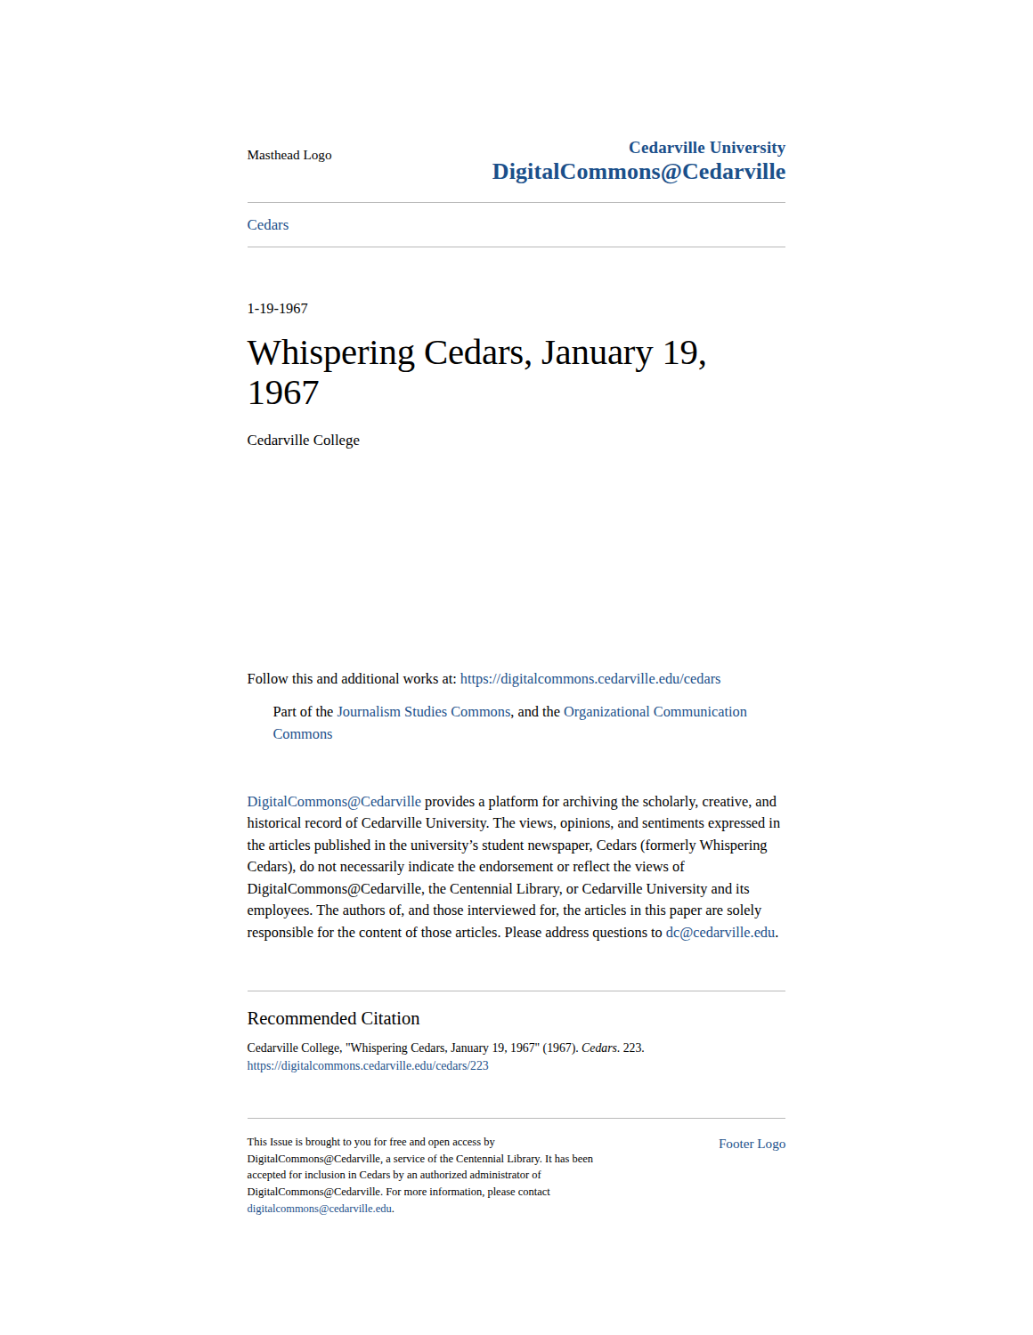Masthead Logo
Cedarville University
DigitalCommons@Cedarville
Cedars
1-19-1967
Whispering Cedars, January 19, 1967
Cedarville College
Follow this and additional works at: https://digitalcommons.cedarville.edu/cedars
Part of the Journalism Studies Commons, and the Organizational Communication Commons
DigitalCommons@Cedarville provides a platform for archiving the scholarly, creative, and historical record of Cedarville University. The views, opinions, and sentiments expressed in the articles published in the university’s student newspaper, Cedars (formerly Whispering Cedars), do not necessarily indicate the endorsement or reflect the views of DigitalCommons@Cedarville, the Centennial Library, or Cedarville University and its employees. The authors of, and those interviewed for, the articles in this paper are solely responsible for the content of those articles. Please address questions to dc@cedarville.edu.
Recommended Citation
Cedarville College, "Whispering Cedars, January 19, 1967" (1967). Cedars. 223.
https://digitalcommons.cedarville.edu/cedars/223
This Issue is brought to you for free and open access by DigitalCommons@Cedarville, a service of the Centennial Library. It has been accepted for inclusion in Cedars by an authorized administrator of DigitalCommons@Cedarville. For more information, please contact digitalcommons@cedarville.edu.
Footer Logo